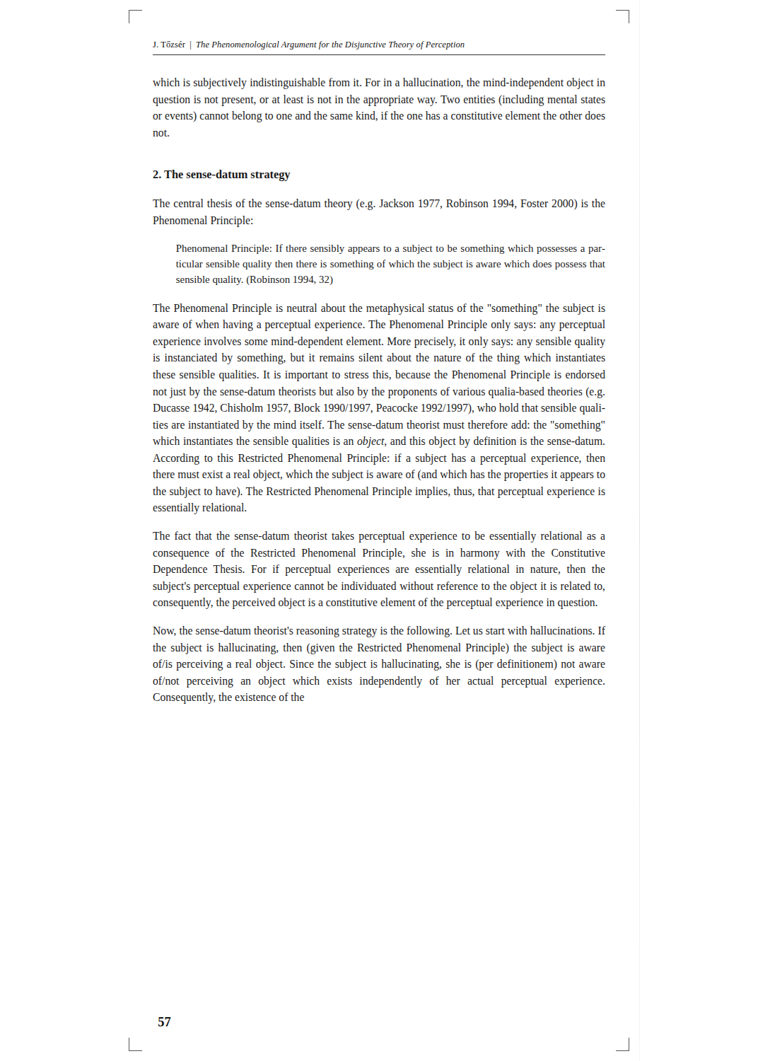J. Tőzsér|The Phenomenological Argument for the Disjunctive Theory of Perception
which is subjectively indistinguishable from it. For in a hallucination, the mind-independent object in question is not present, or at least is not in the appropriate way. Two entities (including mental states or events) cannot belong to one and the same kind, if the one has a constitutive element the other does not.
2. The sense-datum strategy
The central thesis of the sense-datum theory (e.g. Jackson 1977, Robinson 1994, Foster 2000) is the Phenomenal Principle:
Phenomenal Principle: If there sensibly appears to a subject to be something which possesses a particular sensible quality then there is something of which the subject is aware which does possess that sensible quality. (Robinson 1994, 32)
The Phenomenal Principle is neutral about the metaphysical status of the "something" the subject is aware of when having a perceptual experience. The Phenomenal Principle only says: any perceptual experience involves some mind-dependent element. More precisely, it only says: any sensible quality is instanciated by something, but it remains silent about the nature of the thing which instantiates these sensible qualities. It is important to stress this, because the Phenomenal Principle is endorsed not just by the sense-datum theorists but also by the proponents of various qualia-based theories (e.g. Ducasse 1942, Chisholm 1957, Block 1990/1997, Peacocke 1992/1997), who hold that sensible qualities are instantiated by the mind itself. The sense-datum theorist must therefore add: the "something" which instantiates the sensible qualities is an object, and this object by definition is the sense-datum. According to this Restricted Phenomenal Principle: if a subject has a perceptual experience, then there must exist a real object, which the subject is aware of (and which has the properties it appears to the subject to have). The Restricted Phenomenal Principle implies, thus, that perceptual experience is essentially relational.
The fact that the sense-datum theorist takes perceptual experience to be essentially relational as a consequence of the Restricted Phenomenal Principle, she is in harmony with the Constitutive Dependence Thesis. For if perceptual experiences are essentially relational in nature, then the subject's perceptual experience cannot be individuated without reference to the object it is related to, consequently, the perceived object is a constitutive element of the perceptual experience in question.
Now, the sense-datum theorist's reasoning strategy is the following. Let us start with hallucinations. If the subject is hallucinating, then (given the Restricted Phenomenal Principle) the subject is aware of/is perceiving a real object. Since the subject is hallucinating, she is (per definitionem) not aware of/not perceiving an object which exists independently of her actual perceptual experience. Consequently, the existence of the
57